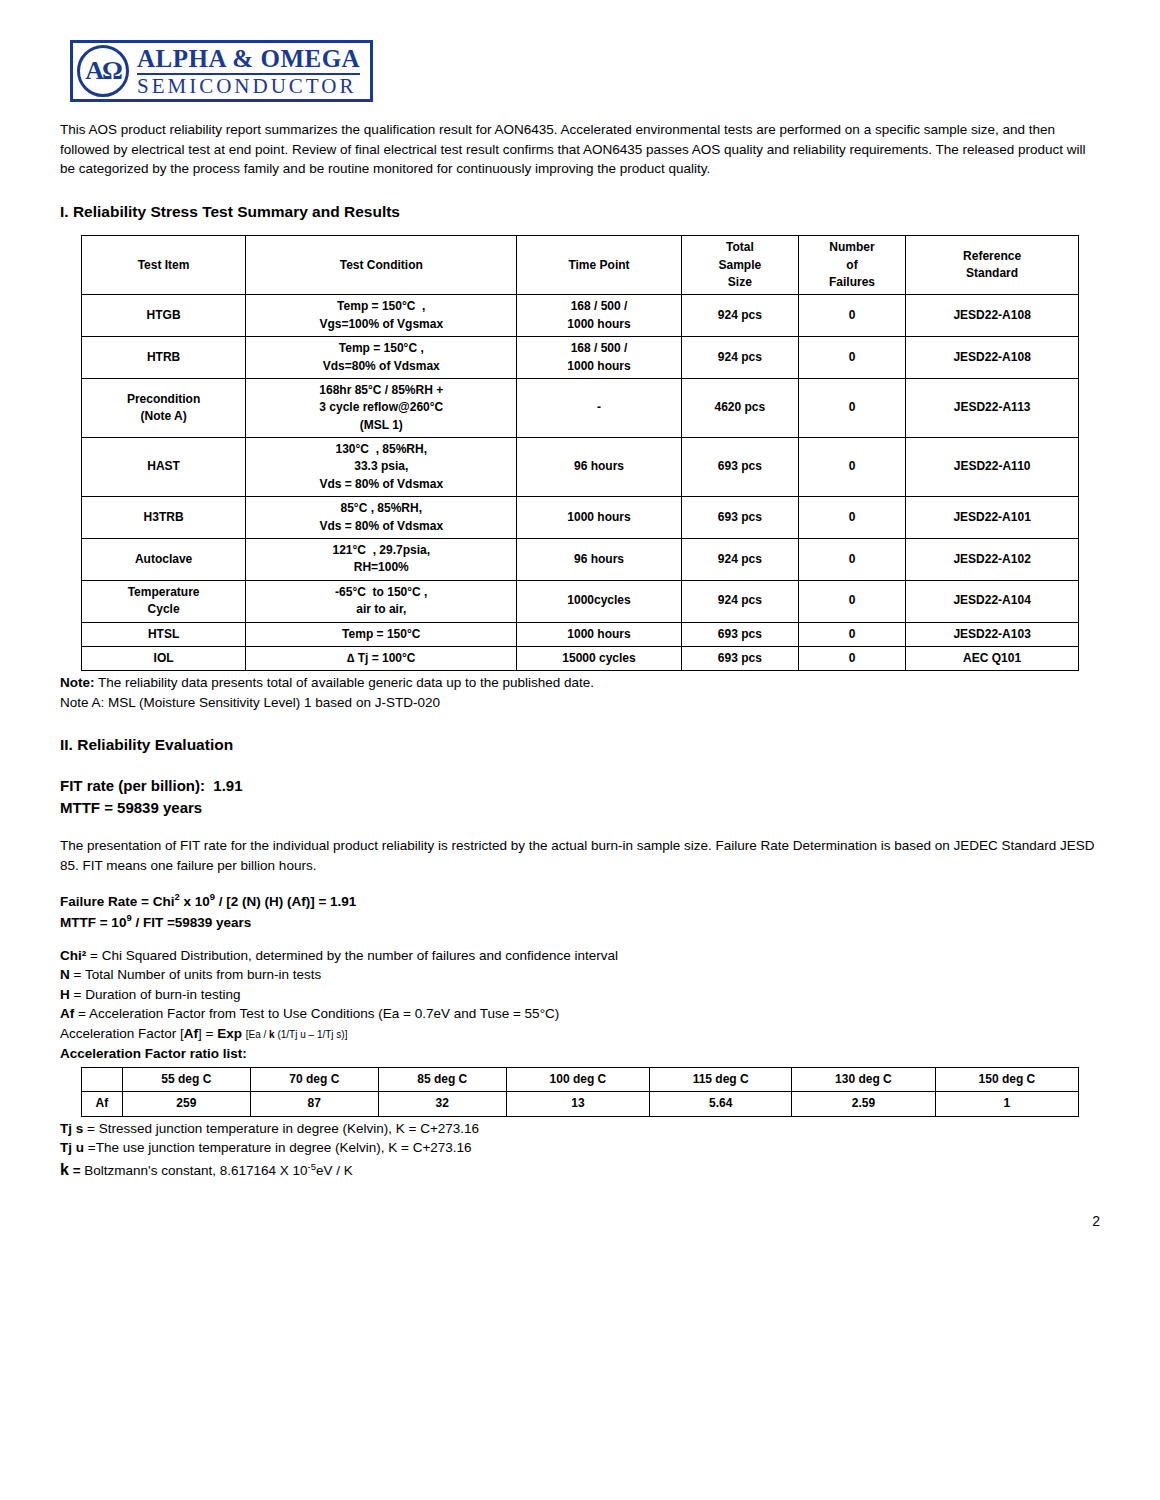AΩ
ALPHA & OMEGA
SEMICONDUCTOR
This AOS product reliability report summarizes the qualification result for AON6435. Accelerated environmental tests are performed on a specific sample size, and then followed by electrical test at end point. Review of final electrical test result confirms that AON6435 passes AOS quality and reliability requirements. The released product will be categorized by the process family and be routine monitored for continuously improving the product quality.
I. Reliability Stress Test Summary and Results
| Test Item | Test Condition | Time Point | Total Sample Size | Number of Failures | Reference Standard |
| --- | --- | --- | --- | --- | --- |
| HTGB | Temp = 150°C , Vgs=100% of Vgsmax | 168 / 500 / 1000 hours | 924 pcs | 0 | JESD22-A108 |
| HTRB | Temp = 150°C , Vds=80% of Vdsmax | 168 / 500 / 1000 hours | 924 pcs | 0 | JESD22-A108 |
| Precondition (Note A) | 168hr 85°C / 85%RH + 3 cycle reflow@260°C (MSL 1) | - | 4620 pcs | 0 | JESD22-A113 |
| HAST | 130°C , 85%RH, 33.3 psia, Vds = 80% of Vdsmax | 96 hours | 693 pcs | 0 | JESD22-A110 |
| H3TRB | 85°C , 85%RH, Vds = 80% of Vdsmax | 1000 hours | 693 pcs | 0 | JESD22-A101 |
| Autoclave | 121°C , 29.7psia, RH=100% | 96 hours | 924 pcs | 0 | JESD22-A102 |
| Temperature Cycle | -65°C to 150°C , air to air, | 1000cycles | 924 pcs | 0 | JESD22-A104 |
| HTSL | Temp = 150°C | 1000 hours | 693 pcs | 0 | JESD22-A103 |
| IOL | ∆ Tj = 100°C | 15000 cycles | 693 pcs | 0 | AEC Q101 |
Note: The reliability data presents total of available generic data up to the published date.
Note A: MSL (Moisture Sensitivity Level) 1 based on J-STD-020
II. Reliability Evaluation
FIT rate (per billion): 1.91
MTTF = 59839 years
The presentation of FIT rate for the individual product reliability is restricted by the actual burn-in sample size. Failure Rate Determination is based on JEDEC Standard JESD 85. FIT means one failure per billion hours.
Failure Rate = Chi2 x 109 / [2 (N) (H) (Af)] = 1.91
MTTF = 109 / FIT =59839 years
Chi² = Chi Squared Distribution, determined by the number of failures and confidence interval
N = Total Number of units from burn-in tests
H = Duration of burn-in testing
Af = Acceleration Factor from Test to Use Conditions (Ea = 0.7eV and Tuse = 55°C)
Acceleration Factor [Af] = Exp [Ea / k (1/Tj u – 1/Tj s)]
Acceleration Factor ratio list:
| | 55 deg C | 70 deg C | 85 deg C | 100 deg C | 115 deg C | 130 deg C | 150 deg C |
| --- | --- | --- | --- | --- | --- | --- | --- |
| Af | 259 | 87 | 32 | 13 | 5.64 | 2.59 | 1 |
Tj s = Stressed junction temperature in degree (Kelvin), K = C+273.16
Tj u =The use junction temperature in degree (Kelvin), K = C+273.16
k = Boltzmann's constant, 8.617164 X 10-5eV / K
2